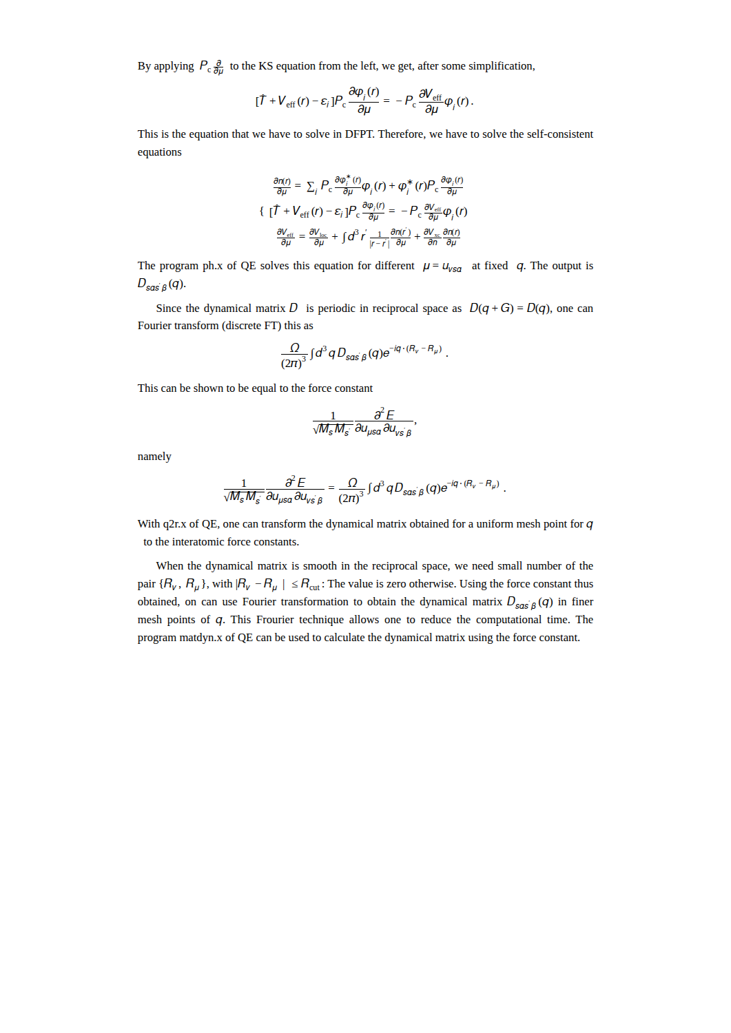By applying Pc ∂∂μ to the KS equation from the left, we get, after some simplification,
[ T̂ + Veff (r) − εi ] Pc ∂φi(r) ∂μ = − Pc ∂Veff ∂μ φi (r) .
This is the equation that we have to solve in DFPT. Therefore, we have to solve the self-consistent equations
{ ∂n(r) ∂μ = ∑i Pc ∂φi∗(r) ∂μ φi(r) + φi∗(r) Pc ∂φi(r) ∂μ [ T̂ + Veff(r) − εi ] Pc ∂φi(r) ∂μ = − Pc ∂Veff ∂μ φi(r) ∂Veff ∂μ = ∂Vloc ∂μ + ∫ d3r′ 1 |r−r′| ∂n(r′) ∂μ + ∂Vxc ∂n ∂n(r) ∂μ
The program ph.x of QE solves this equation for different μ= uνsα at fixed q. The output is Dsαs′β (q) .
Since the dynamical matrix D is periodic in reciprocal space as D(q+G) = D(q) , one can Fourier transform (discrete FT) this as
Ω(2π)3 ∫ d3q Dsαs′β (q) e−iq⋅(Rν−Rμ) .
This can be shown to be equal to the force constant
1 MsMs′ ∂2E ∂uμsα∂uνs′β ,
namely
1 MsMs′ ∂2E ∂uμsα∂uνs′β = Ω(2π)3 ∫ d3q Dsαs′β (q) e−iq⋅(Rν−Rμ) .
With q2r.x of QE, one can transform the dynamical matrix obtained for a uniform mesh point for q to the interatomic force constants.
When the dynamical matrix is smooth in the reciprocal space, we need small number of the pair { Rν , Rμ } , with | Rν − Rμ | ≤ Rcut : The value is zero otherwise. Using the force constant thus obtained, on can use Fourier transformation to obtain the dynamical matrix Dsαs′β (q) in finer mesh points of q. This Frourier technique allows one to reduce the computational time. The program matdyn.x of QE can be used to calculate the dynamical matrix using the force constant.